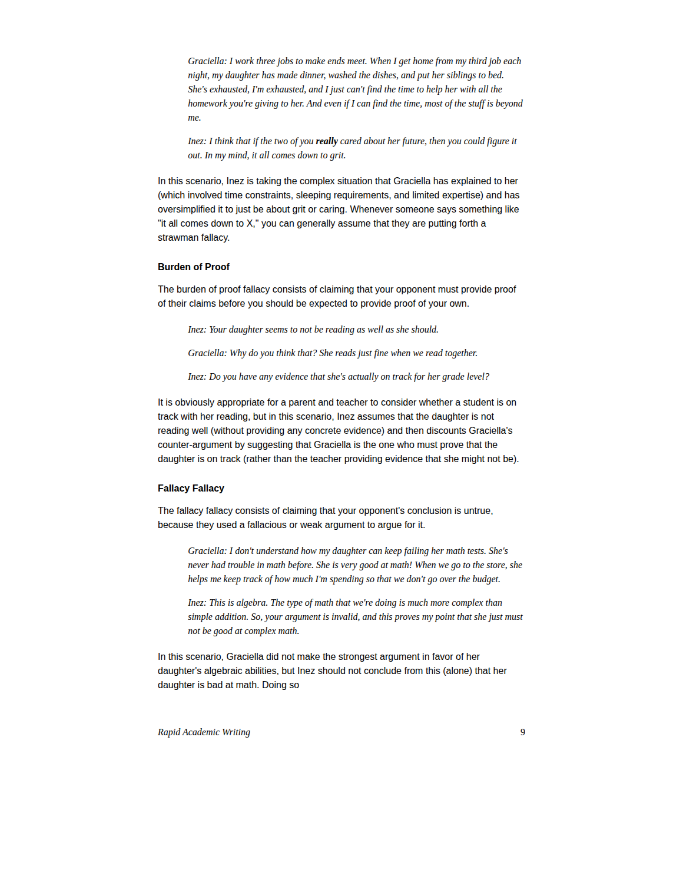Graciella: I work three jobs to make ends meet. When I get home from my third job each night, my daughter has made dinner, washed the dishes, and put her siblings to bed. She's exhausted, I'm exhausted, and I just can't find the time to help her with all the homework you're giving to her. And even if I can find the time, most of the stuff is beyond me.
Inez: I think that if the two of you really cared about her future, then you could figure it out. In my mind, it all comes down to grit.
In this scenario, Inez is taking the complex situation that Graciella has explained to her (which involved time constraints, sleeping requirements, and limited expertise) and has oversimplified it to just be about grit or caring. Whenever someone says something like "it all comes down to X," you can generally assume that they are putting forth a strawman fallacy.
Burden of Proof
The burden of proof fallacy consists of claiming that your opponent must provide proof of their claims before you should be expected to provide proof of your own.
Inez: Your daughter seems to not be reading as well as she should.
Graciella: Why do you think that? She reads just fine when we read together.
Inez: Do you have any evidence that she's actually on track for her grade level?
It is obviously appropriate for a parent and teacher to consider whether a student is on track with her reading, but in this scenario, Inez assumes that the daughter is not reading well (without providing any concrete evidence) and then discounts Graciella's counter-argument by suggesting that Graciella is the one who must prove that the daughter is on track (rather than the teacher providing evidence that she might not be).
Fallacy Fallacy
The fallacy fallacy consists of claiming that your opponent's conclusion is untrue, because they used a fallacious or weak argument to argue for it.
Graciella: I don't understand how my daughter can keep failing her math tests. She's never had trouble in math before. She is very good at math! When we go to the store, she helps me keep track of how much I'm spending so that we don't go over the budget.
Inez: This is algebra. The type of math that we're doing is much more complex than simple addition. So, your argument is invalid, and this proves my point that she just must not be good at complex math.
In this scenario, Graciella did not make the strongest argument in favor of her daughter's algebraic abilities, but Inez should not conclude from this (alone) that her daughter is bad at math. Doing so
Rapid Academic Writing 9